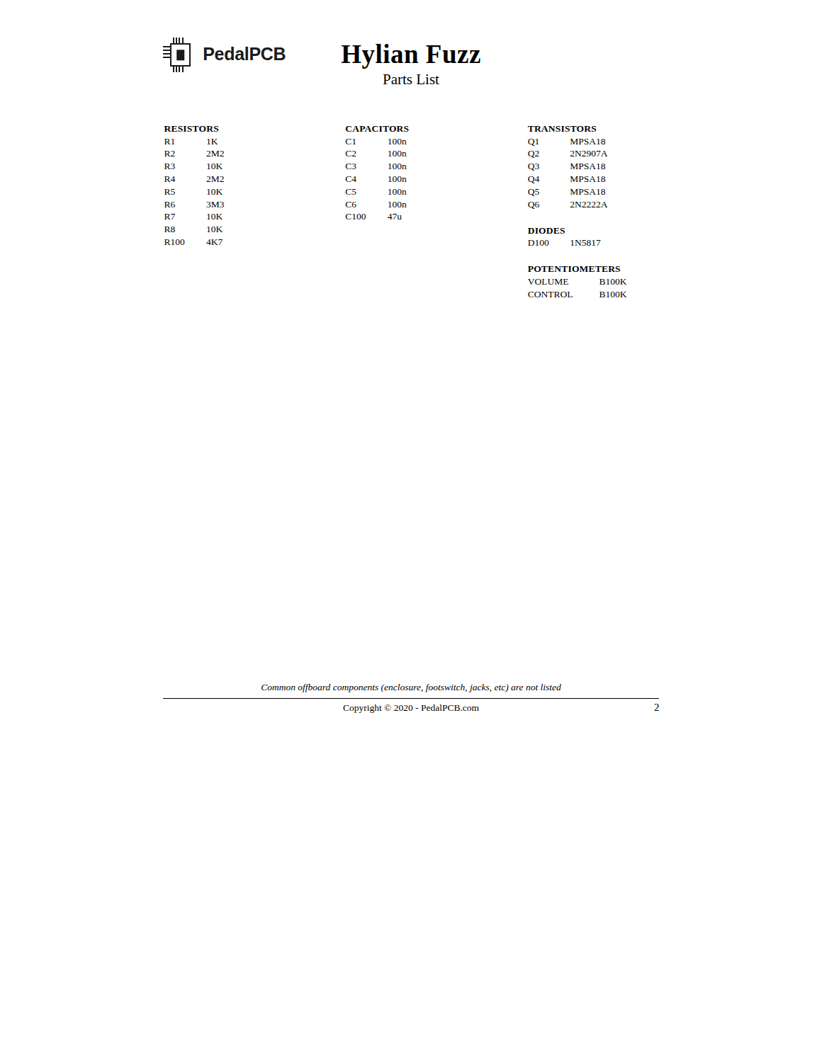PedalPCB
Hylian Fuzz
Parts List
RESISTORS
| R1 | 1K |
| R2 | 2M2 |
| R3 | 10K |
| R4 | 2M2 |
| R5 | 10K |
| R6 | 3M3 |
| R7 | 10K |
| R8 | 10K |
| R100 | 4K7 |
CAPACITORS
| C1 | 100n |
| C2 | 100n |
| C3 | 100n |
| C4 | 100n |
| C5 | 100n |
| C6 | 100n |
| C100 | 47u |
TRANSISTORS
| Q1 | MPSA18 |
| Q2 | 2N2907A |
| Q3 | MPSA18 |
| Q4 | MPSA18 |
| Q5 | MPSA18 |
| Q6 | 2N2222A |
DIODES
| D100 | 1N5817 |
POTENTIOMETERS
| VOLUME | B100K |
| CONTROL | B100K |
Common offboard components (enclosure, footswitch, jacks, etc) are not listed
Copyright © 2020 - PedalPCB.com 2